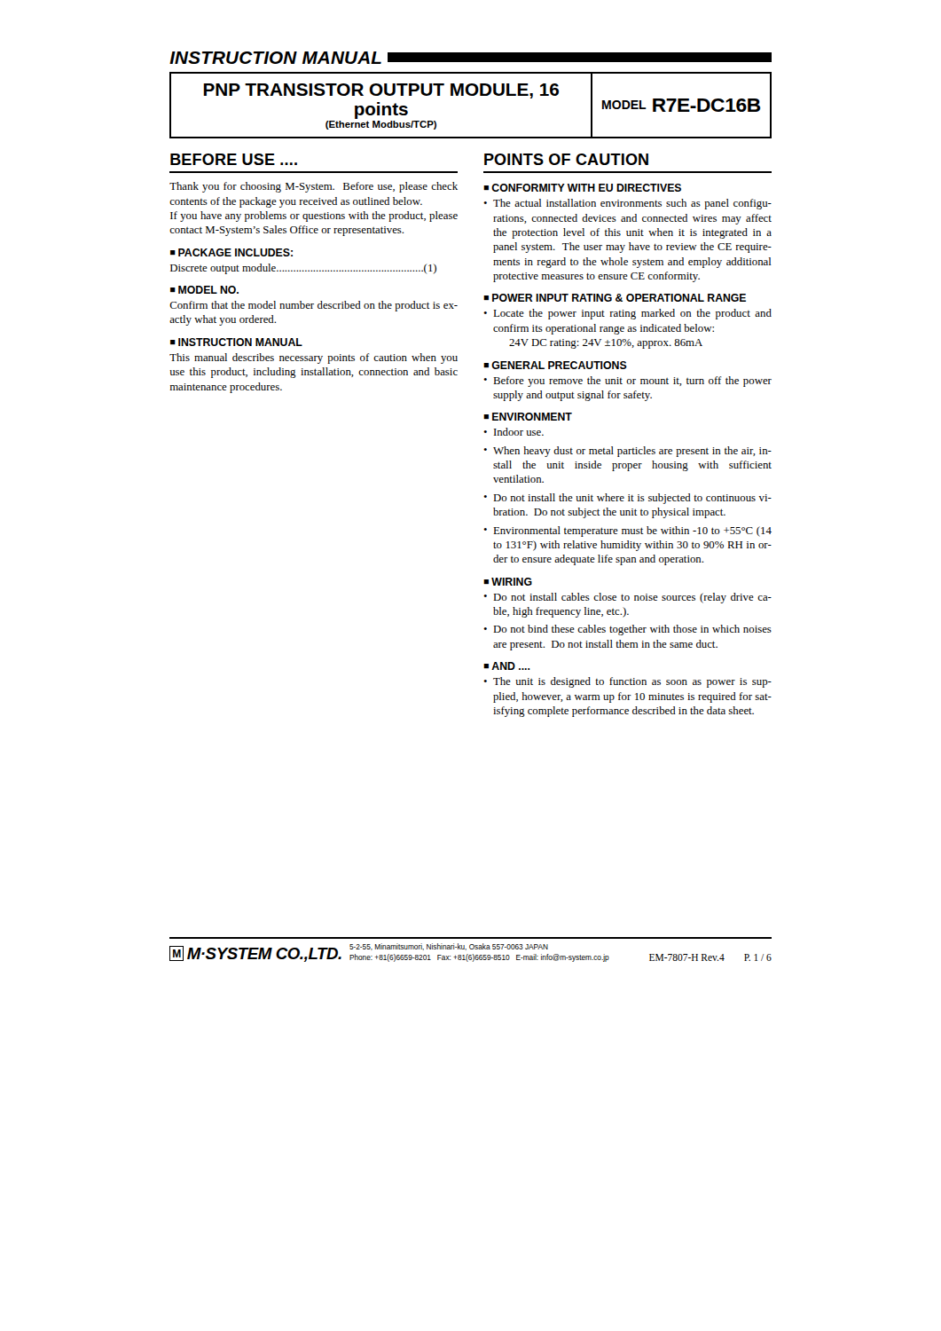INSTRUCTION MANUAL
PNP TRANSISTOR OUTPUT MODULE, 16 points
(Ethernet Modbus/TCP)
MODEL R7E-DC16B
BEFORE USE ....
Thank you for choosing M-System. Before use, please check contents of the package you received as outlined below.
If you have any problems or questions with the product, please contact M-System’s Sales Office or representatives.
PACKAGE INCLUDES:
Discrete output module....................................................(1)
MODEL NO.
Confirm that the model number described on the product is exactly what you ordered.
INSTRUCTION MANUAL
This manual describes necessary points of caution when you use this product, including installation, connection and basic maintenance procedures.
POINTS OF CAUTION
CONFORMITY WITH EU DIRECTIVES
The actual installation environments such as panel configurations, connected devices and connected wires may affect the protection level of this unit when it is integrated in a panel system. The user may have to review the CE requirements in regard to the whole system and employ additional protective measures to ensure CE conformity.
POWER INPUT RATING & OPERATIONAL RANGE
Locate the power input rating marked on the product and confirm its operational range as indicated below:
24V DC rating: 24V ±10%, approx. 86mA
GENERAL PRECAUTIONS
Before you remove the unit or mount it, turn off the power supply and output signal for safety.
ENVIRONMENT
Indoor use.
When heavy dust or metal particles are present in the air, install the unit inside proper housing with sufficient ventilation.
Do not install the unit where it is subjected to continuous vibration. Do not subject the unit to physical impact.
Environmental temperature must be within -10 to +55°C (14 to 131°F) with relative humidity within 30 to 90% RH in order to ensure adequate life span and operation.
WIRING
Do not install cables close to noise sources (relay drive cable, high frequency line, etc.).
Do not bind these cables together with those in which noises are present. Do not install them in the same duct.
AND ....
The unit is designed to function as soon as power is supplied, however, a warm up for 10 minutes is required for satisfying complete performance described in the data sheet.
M M·SYSTEM CO.,LTD.
5-2-55, Minamitsumori, Nishinari-ku, Osaka 557-0063 JAPAN
Phone: +81(6)6659-8201 Fax: +81(6)6659-8510 E-mail: info@m-system.co.jp
EM-7807-H Rev.4
P. 1 / 6